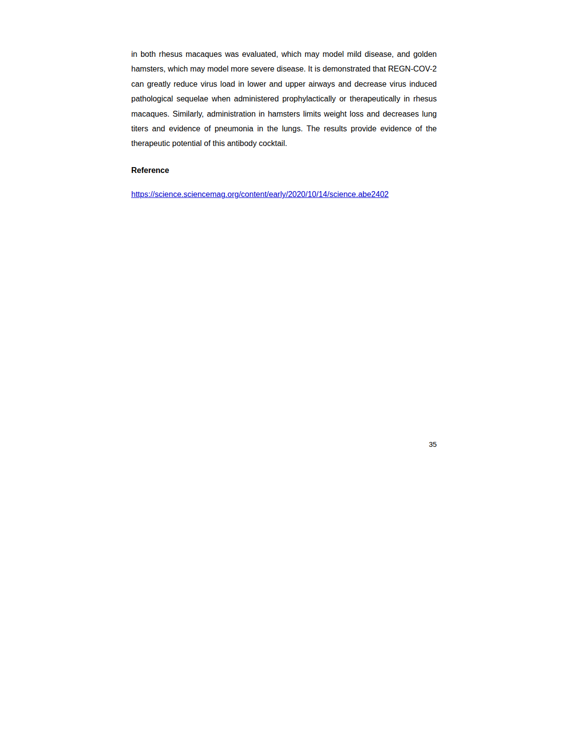in both rhesus macaques was evaluated, which may model mild disease, and golden hamsters, which may model more severe disease. It is demonstrated that REGN-COV-2 can greatly reduce virus load in lower and upper airways and decrease virus induced pathological sequelae when administered prophylactically or therapeutically in rhesus macaques. Similarly, administration in hamsters limits weight loss and decreases lung titers and evidence of pneumonia in the lungs. The results provide evidence of the therapeutic potential of this antibody cocktail.
Reference
https://science.sciencemag.org/content/early/2020/10/14/science.abe2402
35